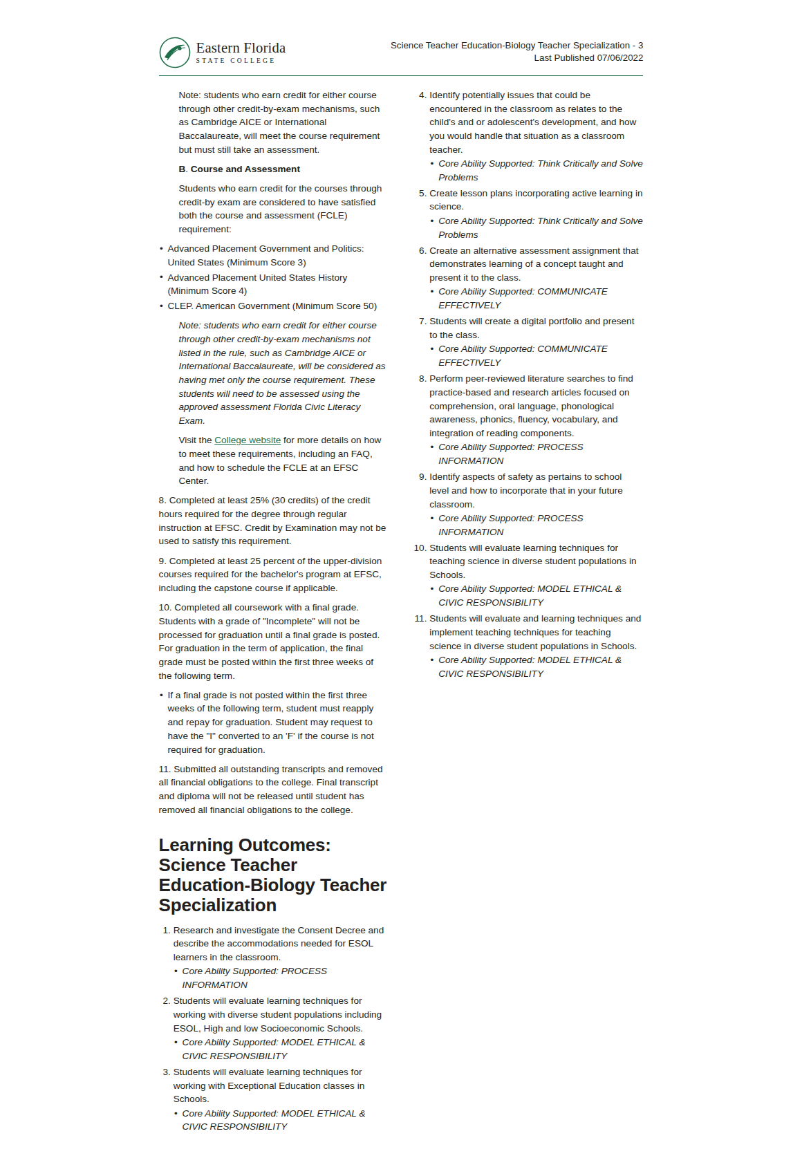Eastern Florida
STATE COLLEGE
Science Teacher Education-Biology Teacher Specialization - 3
Last Published 07/06/2022
Note: students who earn credit for either course through other credit-by-exam mechanisms, such as Cambridge AICE or International Baccalaureate, will meet the course requirement but must still take an assessment.
B. Course and Assessment
Students who earn credit for the courses through credit-by exam are considered to have satisfied both the course and assessment (FCLE) requirement:
Advanced Placement Government and Politics: United States (Minimum Score 3)
Advanced Placement United States History (Minimum Score 4)
CLEP. American Government (Minimum Score 50)
Note: students who earn credit for either course through other credit-by-exam mechanisms not listed in the rule, such as Cambridge AICE or International Baccalaureate, will be considered as having met only the course requirement. These students will need to be assessed using the approved assessment Florida Civic Literacy Exam.
Visit the College website for more details on how to meet these requirements, including an FAQ, and how to schedule the FCLE at an EFSC Center.
8. Completed at least 25% (30 credits) of the credit hours required for the degree through regular instruction at EFSC. Credit by Examination may not be used to satisfy this requirement.
9. Completed at least 25 percent of the upper-division courses required for the bachelor's program at EFSC, including the capstone course if applicable.
10. Completed all coursework with a final grade. Students with a grade of "Incomplete" will not be processed for graduation until a final grade is posted. For graduation in the term of application, the final grade must be posted within the first three weeks of the following term.
If a final grade is not posted within the first three weeks of the following term, student must reapply and repay for graduation. Student may request to have the "I" converted to an 'F' if the course is not required for graduation.
11. Submitted all outstanding transcripts and removed all financial obligations to the college. Final transcript and diploma will not be released until student has removed all financial obligations to the college.
Learning Outcomes: Science Teacher Education-Biology Teacher Specialization
Research and investigate the Consent Decree and describe the accommodations needed for ESOL learners in the classroom.
Core Ability Supported: PROCESS INFORMATION
Students will evaluate learning techniques for working with diverse student populations including ESOL, High and low Socioeconomic Schools.
Core Ability Supported: MODEL ETHICAL & CIVIC RESPONSIBILITY
Students will evaluate learning techniques for working with Exceptional Education classes in Schools.
Core Ability Supported: MODEL ETHICAL & CIVIC RESPONSIBILITY
Identify potentially issues that could be encountered in the classroom as relates to the child's and or adolescent's development, and how you would handle that situation as a classroom teacher.
Core Ability Supported: Think Critically and Solve Problems
Create lesson plans incorporating active learning in science.
Core Ability Supported: Think Critically and Solve Problems
Create an alternative assessment assignment that demonstrates learning of a concept taught and present it to the class.
Core Ability Supported: COMMUNICATE EFFECTIVELY
Students will create a digital portfolio and present to the class.
Core Ability Supported: COMMUNICATE EFFECTIVELY
Perform peer-reviewed literature searches to find practice-based and research articles focused on comprehension, oral language, phonological awareness, phonics, fluency, vocabulary, and integration of reading components.
Core Ability Supported: PROCESS INFORMATION
Identify aspects of safety as pertains to school level and how to incorporate that in your future classroom.
Core Ability Supported: PROCESS INFORMATION
Students will evaluate learning techniques for teaching science in diverse student populations in Schools.
Core Ability Supported: MODEL ETHICAL & CIVIC RESPONSIBILITY
Students will evaluate and learning techniques and implement teaching techniques for teaching science in diverse student populations in Schools.
Core Ability Supported: MODEL ETHICAL & CIVIC RESPONSIBILITY